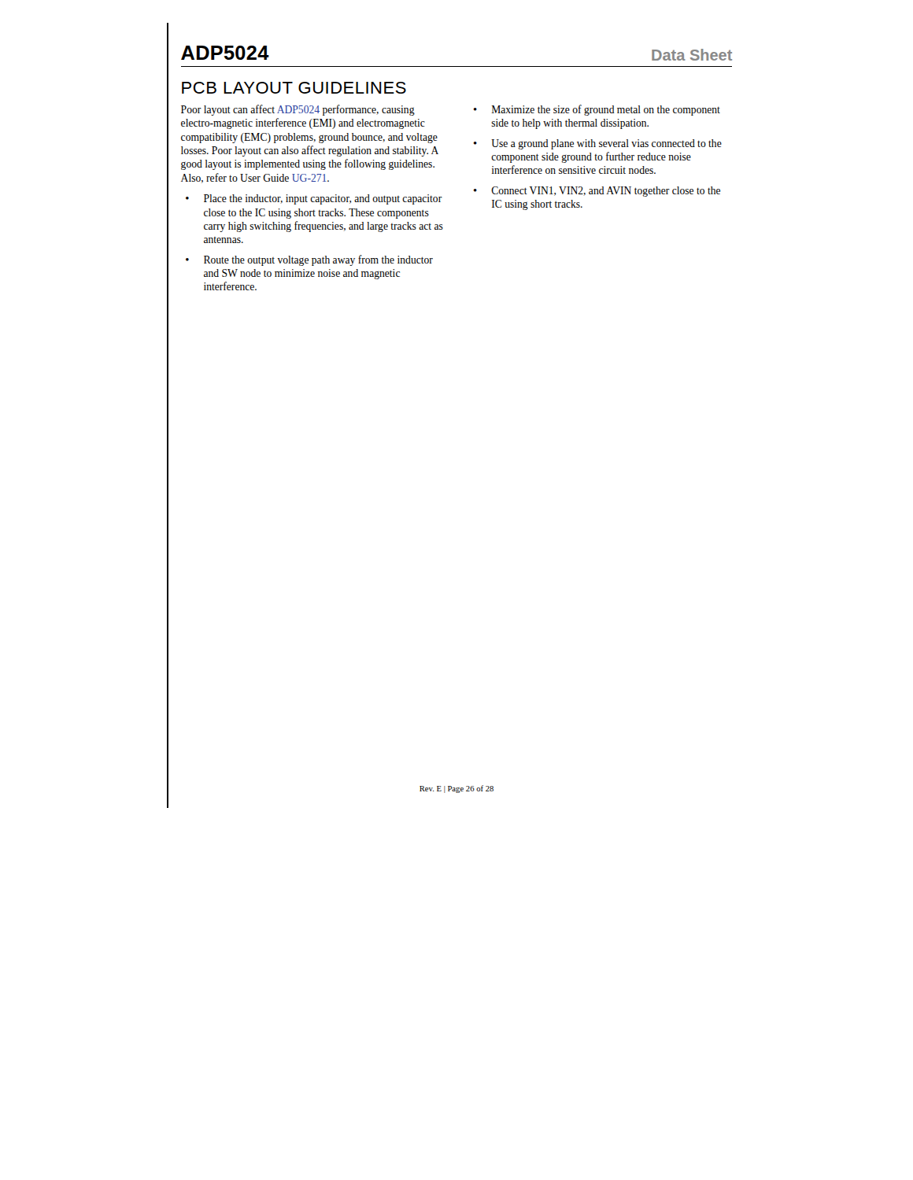ADP5024
Data Sheet
PCB LAYOUT GUIDELINES
Poor layout can affect ADP5024 performance, causing electro‑magnetic interference (EMI) and electromagnetic compatibility (EMC) problems, ground bounce, and voltage losses. Poor layout can also affect regulation and stability. A good layout is implemented using the following guidelines. Also, refer to User Guide UG-271.
Place the inductor, input capacitor, and output capacitor close to the IC using short tracks. These components carry high switching frequencies, and large tracks act as antennas.
Route the output voltage path away from the inductor and SW node to minimize noise and magnetic interference.
Maximize the size of ground metal on the component side to help with thermal dissipation.
Use a ground plane with several vias connected to the component side ground to further reduce noise interference on sensitive circuit nodes.
Connect VIN1, VIN2, and AVIN together close to the IC using short tracks.
Rev. E | Page 26 of 28